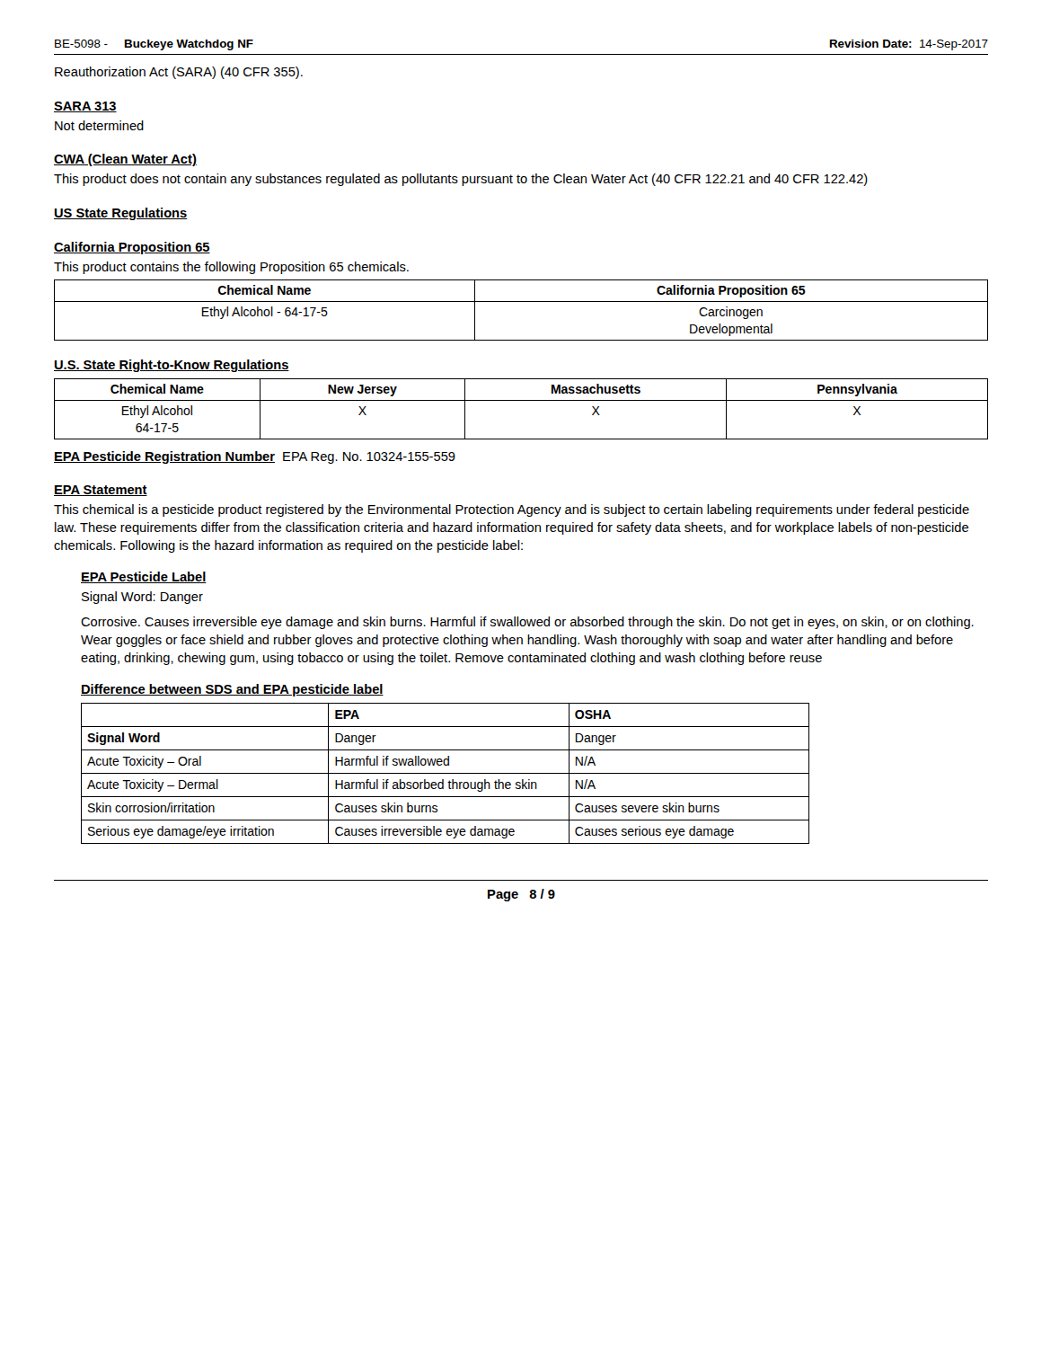BE-5098 -Buckeye Watchdog NF
Revision Date: 14-Sep-2017
Reauthorization Act (SARA) (40 CFR 355).
SARA 313
Not determined
CWA (Clean Water Act)
This product does not contain any substances regulated as pollutants pursuant to the Clean Water Act (40 CFR 122.21 and 40 CFR 122.42)
US State Regulations
California Proposition 65
This product contains the following Proposition 65 chemicals.
| Chemical Name | California Proposition 65 |
| --- | --- |
| Ethyl Alcohol - 64-17-5 | Carcinogen Developmental |
U.S. State Right-to-Know Regulations
| Chemical Name | New Jersey | Massachusetts | Pennsylvania |
| --- | --- | --- | --- |
| Ethyl Alcohol 64-17-5 | X | X | X |
EPA Pesticide Registration Number EPA Reg. No. 10324-155-559
EPA Statement
This chemical is a pesticide product registered by the Environmental Protection Agency and is subject to certain labeling requirements under federal pesticide law. These requirements differ from the classification criteria and hazard information required for safety data sheets, and for workplace labels of non-pesticide chemicals. Following is the hazard information as required on the pesticide label:
EPA Pesticide Label
Signal Word: Danger
Corrosive. Causes irreversible eye damage and skin burns. Harmful if swallowed or absorbed through the skin. Do not get in eyes, on skin, or on clothing. Wear goggles or face shield and rubber gloves and protective clothing when handling. Wash thoroughly with soap and water after handling and before eating, drinking, chewing gum, using tobacco or using the toilet. Remove contaminated clothing and wash clothing before reuse
Difference between SDS and EPA pesticide label
| | EPA | OSHA |
| --- | --- | --- |
| Signal Word | Danger | Danger |
| Acute Toxicity – Oral | Harmful if swallowed | N/A |
| Acute Toxicity – Dermal | Harmful if absorbed through the skin | N/A |
| Skin corrosion/irritation | Causes skin burns | Causes severe skin burns |
| Serious eye damage/eye irritation | Causes irreversible eye damage | Causes serious eye damage |
Page 8 / 9